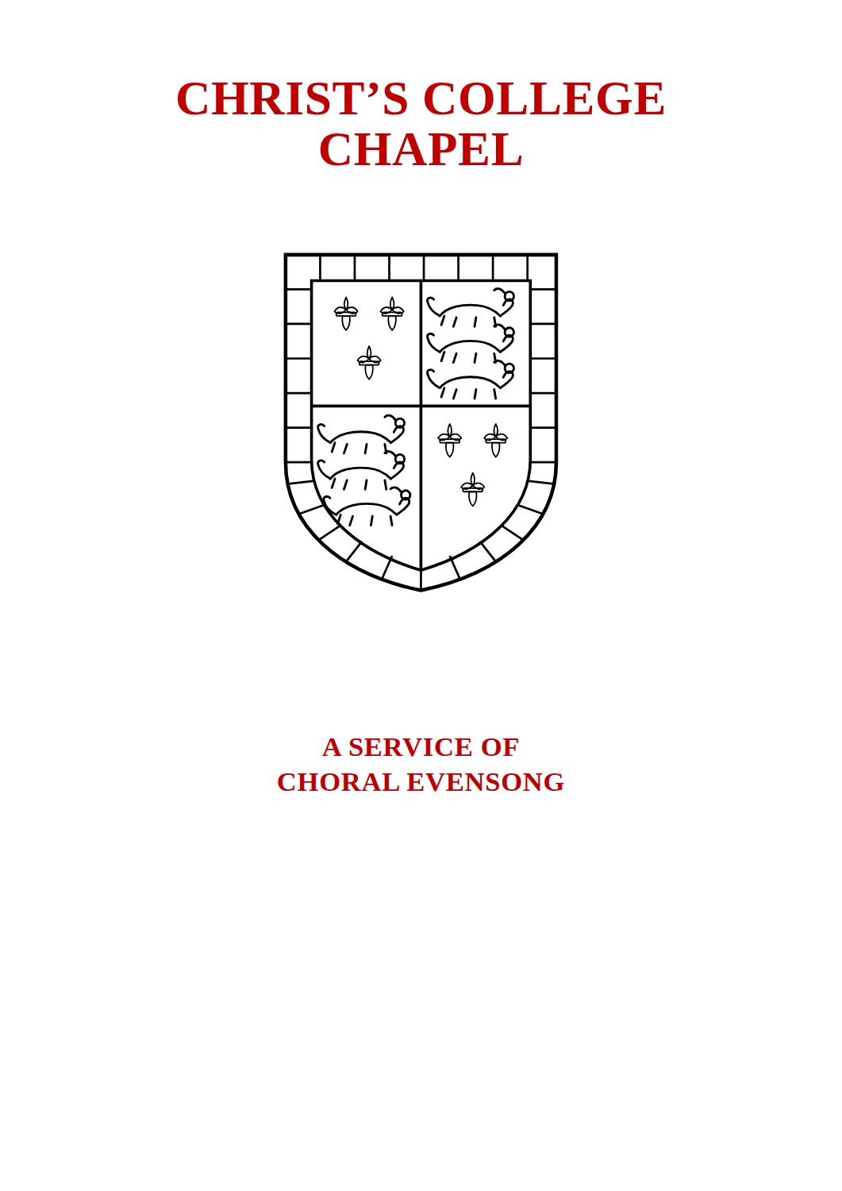CHRIST’S COLLEGE
CHAPEL
A SERVICE OF
CHORAL EVENSONG